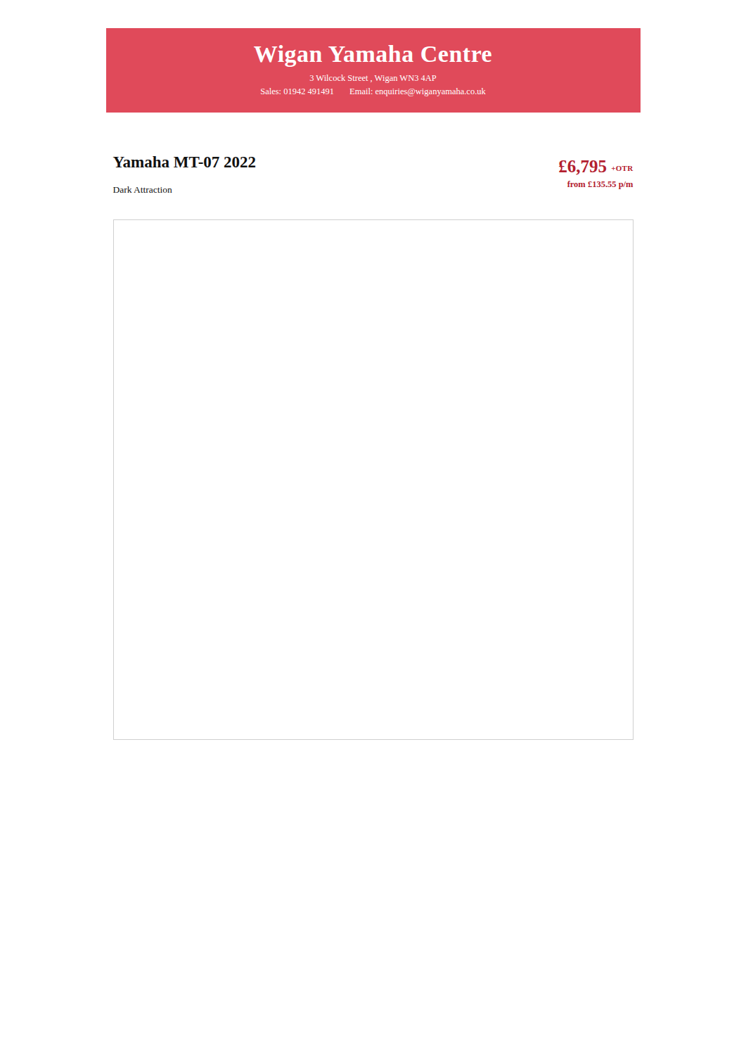Wigan Yamaha Centre
3 Wilcock Street , Wigan WN3 4AP
Sales: 01942 491491 Email: enquiries@wiganyamaha.co.uk
Yamaha MT-07 2022
Dark Attraction
£6,795 +OTR
from £135.55 p/m